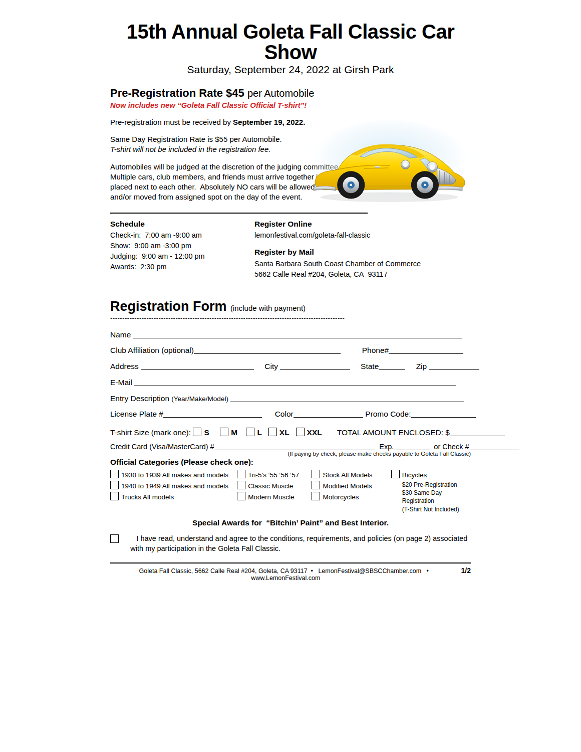15th Annual Goleta Fall Classic Car Show
Saturday, September 24, 2022 at Girsh Park
Pre-Registration Rate $45 per Automobile
Now includes new “Goleta Fall Classic Official T-shirt”!
Pre-registration must be received by September 19, 2022.
Same Day Registration Rate is $55 per Automobile.
T-shirt will not be included in the registration fee.
Automobiles will be judged at the discretion of the judging committee. Multiple cars, club members, and friends must arrive together in order to be placed next to each other. Absolutely NO cars will be allowed after 9:00am and/or moved from assigned spot on the day of the event.
Schedule
Check-in: 7:00 am -9:00 am
Show: 9:00 am -3:00 pm
Judging: 9:00 am - 12:00 pm
Awards: 2:30 pm
Register Online
lemonfestival.com/goleta-fall-classic
Register by Mail
Santa Barbara South Coast Chamber of Commerce
5662 Calle Real #204, Goleta, CA 93117
Registration Form (include with payment)
-------------------------------------------------------------------------------------------------
Name
Club Affiliation (optional) Phone#
Address City State Zip
E-Mail
Entry Description (Year/Make/Model)
License Plate # Color Promo Code:
T-shirt Size (mark one): S M L XL XXL TOTAL AMOUNT ENCLOSED: $
Credit Card (Visa/MasterCard) # Exp. or Check #
(If paying by check, please make checks payable to Goleta Fall Classic)
Official Categories (Please check one):
1930 to 1939 All makes and models
1940 to 1949 All makes and models
Trucks All models
Tri-5’s ‘55 ‘56 ‘57
Classic Muscle
Modern Muscle
Stock All Models
Modified Models
Motorcycles
Bicycles
$20 Pre-Registration
$30 Same Day Registration
(T-Shirt Not Included)
Special Awards for “Bitchin’ Paint” and Best Interior.
I have read, understand and agree to the conditions, requirements, and policies (on page 2) associated with my participation in the Goleta Fall Classic.
Goleta Fall Classic, 5662 Calle Real #204, Goleta, CA 93117 • LemonFestival@SBSCChamber.com • www.LemonFestival.com
1/2